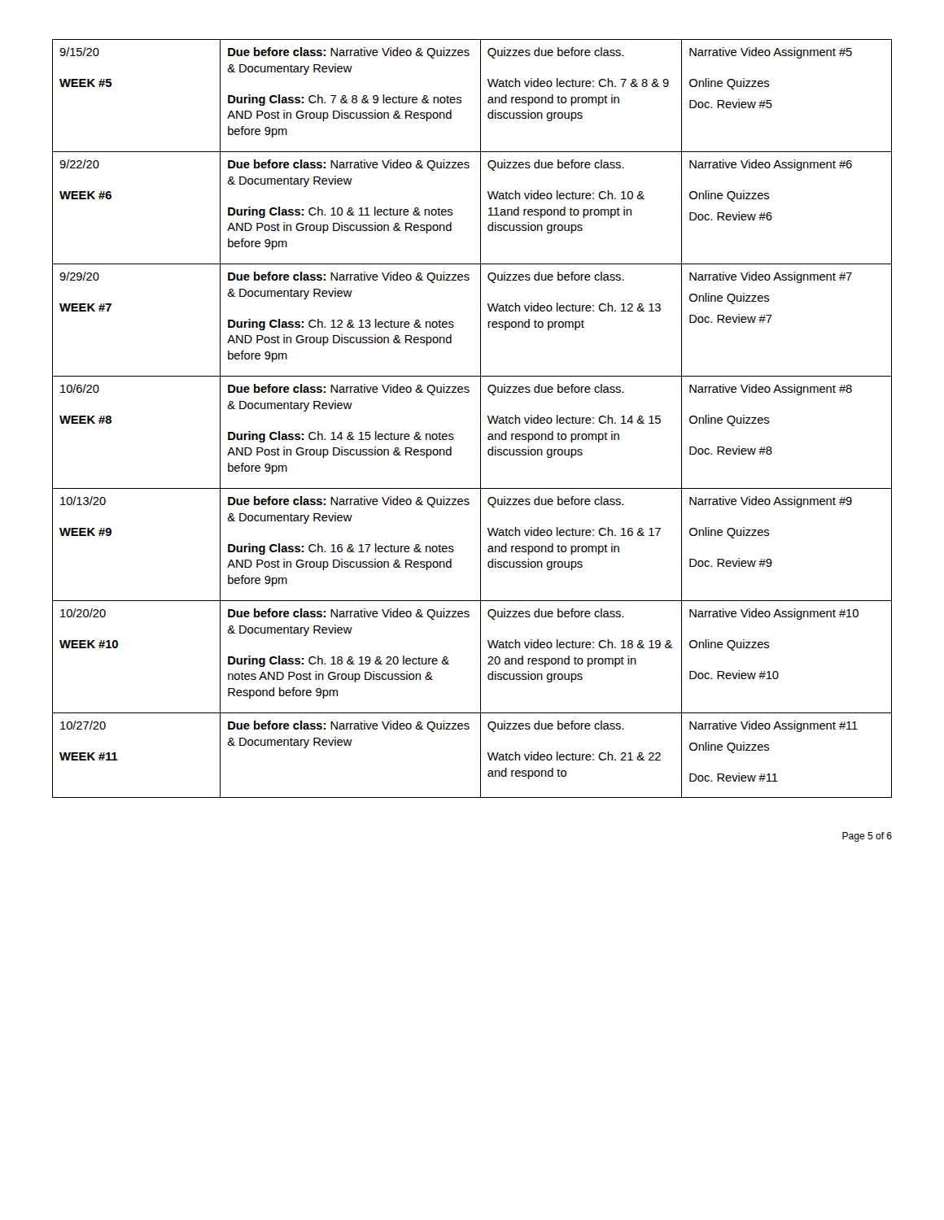| 9/15/20 WEEK #5 | Due before class: Narrative Video & Quizzes & Documentary Review During Class: Ch. 7 & 8 & 9 lecture & notes AND Post in Group Discussion & Respond before 9pm | Quizzes due before class. Watch video lecture: Ch. 7 & 8 & 9 and respond to prompt in discussion groups | Narrative Video Assignment #5 Online Quizzes Doc. Review #5 |
| 9/22/20 WEEK #6 | Due before class: Narrative Video & Quizzes & Documentary Review During Class: Ch. 10 & 11 lecture & notes AND Post in Group Discussion & Respond before 9pm | Quizzes due before class. Watch video lecture: Ch. 10 & 11and respond to prompt in discussion groups | Narrative Video Assignment #6 Online Quizzes Doc. Review #6 |
| 9/29/20 WEEK #7 | Due before class: Narrative Video & Quizzes & Documentary Review During Class: Ch. 12 & 13 lecture & notes AND Post in Group Discussion & Respond before 9pm | Quizzes due before class. Watch video lecture: Ch. 12 & 13 respond to prompt | Narrative Video Assignment #7 Online Quizzes Doc. Review #7 |
| 10/6/20 WEEK #8 | Due before class: Narrative Video & Quizzes & Documentary Review During Class: Ch. 14 & 15 lecture & notes AND Post in Group Discussion & Respond before 9pm | Quizzes due before class. Watch video lecture: Ch. 14 & 15 and respond to prompt in discussion groups | Narrative Video Assignment #8 Online Quizzes Doc. Review #8 |
| 10/13/20 WEEK #9 | Due before class: Narrative Video & Quizzes & Documentary Review During Class: Ch. 16 & 17 lecture & notes AND Post in Group Discussion & Respond before 9pm | Quizzes due before class. Watch video lecture: Ch. 16 & 17 and respond to prompt in discussion groups | Narrative Video Assignment #9 Online Quizzes Doc. Review #9 |
| 10/20/20 WEEK #10 | Due before class: Narrative Video & Quizzes & Documentary Review During Class: Ch. 18 & 19 & 20 lecture & notes AND Post in Group Discussion & Respond before 9pm | Quizzes due before class. Watch video lecture: Ch. 18 & 19 & 20 and respond to prompt in discussion groups | Narrative Video Assignment #10 Online Quizzes Doc. Review #10 |
| 10/27/20 WEEK #11 | Due before class: Narrative Video & Quizzes & Documentary Review | Quizzes due before class. Watch video lecture: Ch. 21 & 22 and respond to | Narrative Video Assignment #11 Online Quizzes Doc. Review #11 |
Page 5 of 6